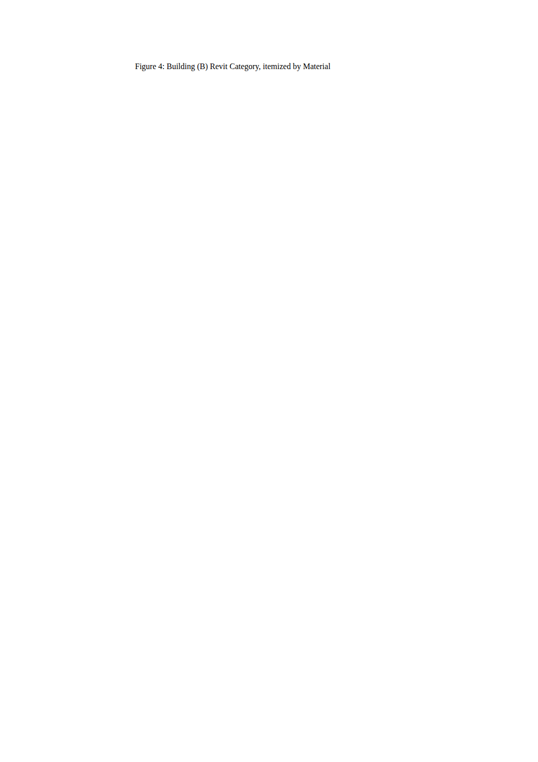Figure 4: Building (B) Revit Category, itemized by Material